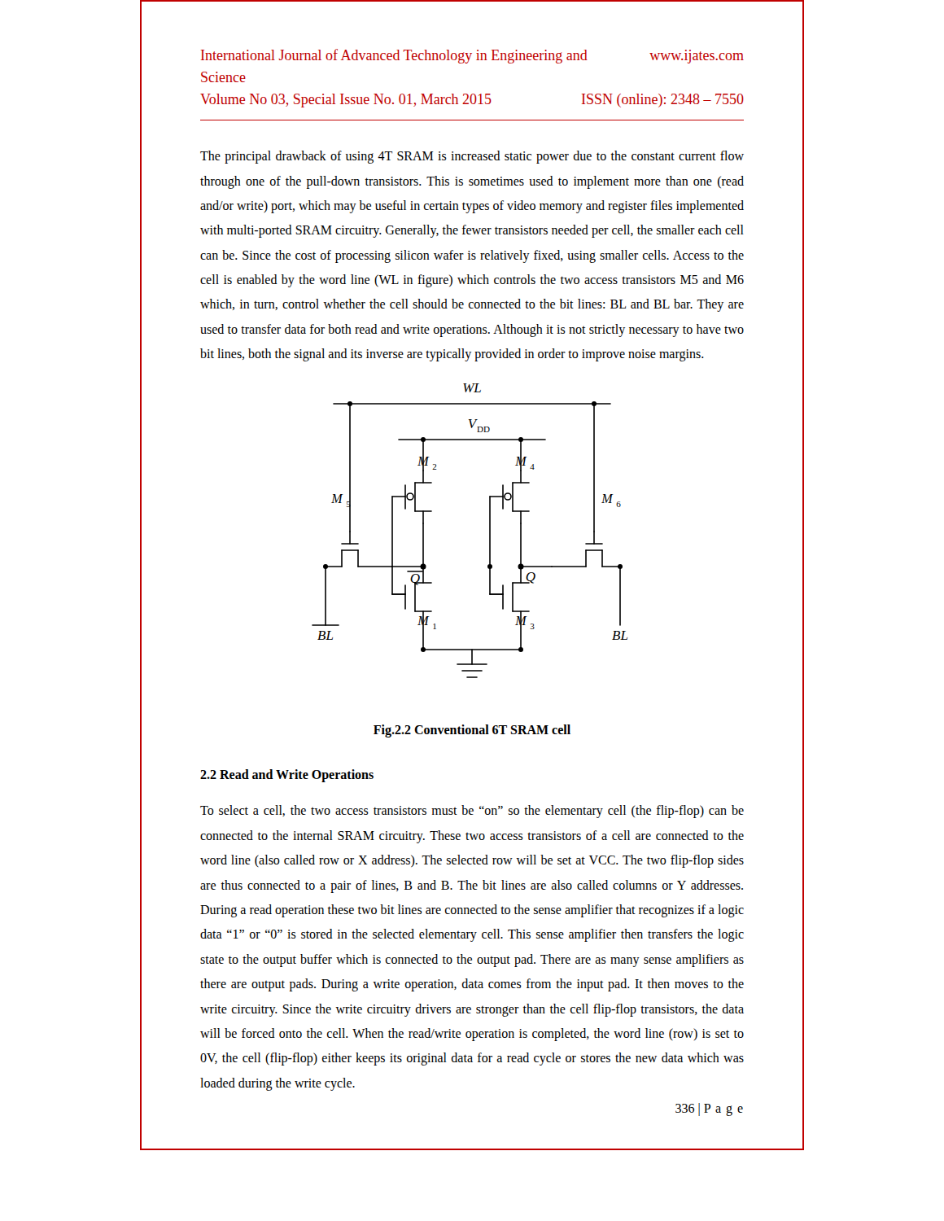International Journal of Advanced Technology in Engineering and Science
www.ijates.com
Volume No 03, Special Issue No. 01, March 2015
ISSN (online): 2348 – 7550
The principal drawback of using 4T SRAM is increased static power due to the constant current flow through one of the pull-down transistors. This is sometimes used to implement more than one (read and/or write) port, which may be useful in certain types of video memory and register files implemented with multi-ported SRAM circuitry. Generally, the fewer transistors needed per cell, the smaller each cell can be. Since the cost of processing silicon wafer is relatively fixed, using smaller cells. Access to the cell is enabled by the word line (WL in figure) which controls the two access transistors M5 and M6 which, in turn, control whether the cell should be connected to the bit lines: BL and BL bar. They are used to transfer data for both read and write operations. Although it is not strictly necessary to have two bit lines, both the signal and its inverse are typically provided in order to improve noise margins.
WL V DD M 2 M 4 M 5 M 6 Q Q M 1 M 3 BL BL
Fig.2.2 Conventional 6T SRAM cell
2.2 Read and Write Operations
To select a cell, the two access transistors must be “on” so the elementary cell (the flip-flop) can be connected to the internal SRAM circuitry. These two access transistors of a cell are connected to the word line (also called row or X address). The selected row will be set at VCC. The two flip-flop sides are thus connected to a pair of lines, B and B. The bit lines are also called columns or Y addresses. During a read operation these two bit lines are connected to the sense amplifier that recognizes if a logic data “1” or “0” is stored in the selected elementary cell. This sense amplifier then transfers the logic state to the output buffer which is connected to the output pad. There are as many sense amplifiers as there are output pads. During a write operation, data comes from the input pad. It then moves to the write circuitry. Since the write circuitry drivers are stronger than the cell flip-flop transistors, the data will be forced onto the cell. When the read/write operation is completed, the word line (row) is set to 0V, the cell (flip-flop) either keeps its original data for a read cycle or stores the new data which was loaded during the write cycle.
336 | P a g e